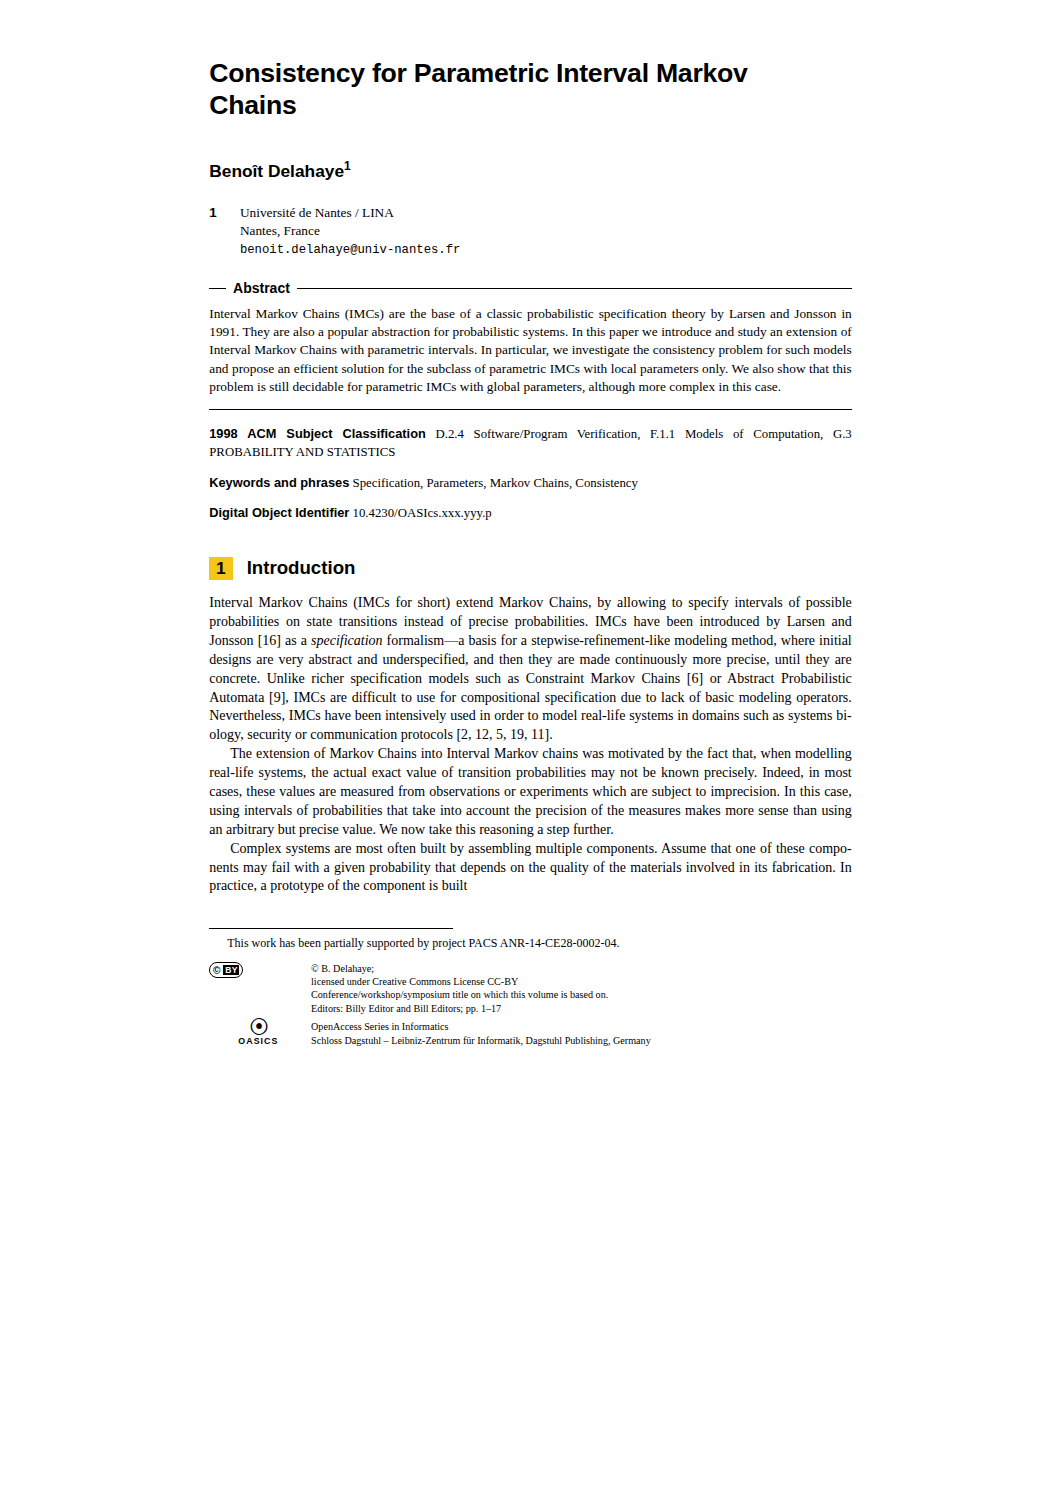Consistency for Parametric Interval Markov
Chains
Benoît Delahaye1
1
Université de Nantes / LINA
Nantes, France
benoit.delahaye@univ-nantes.fr
Abstract
Interval Markov Chains (IMCs) are the base of a classic probabilistic specification theory by Larsen and Jonsson in 1991. They are also a popular abstraction for probabilistic systems. In this paper we introduce and study an extension of Interval Markov Chains with parametric intervals. In particular, we investigate the consistency problem for such models and propose an efficient solution for the subclass of parametric IMCs with local parameters only. We also show that this problem is still decidable for parametric IMCs with global parameters, although more complex in this case.
1998 ACM Subject Classification D.2.4 Software/Program Verification, F.1.1 Models of Computation, G.3 PROBABILITY AND STATISTICS
Keywords and phrases Specification, Parameters, Markov Chains, Consistency
Digital Object Identifier 10.4230/OASIcs.xxx.yyy.p
1 Introduction
Interval Markov Chains (IMCs for short) extend Markov Chains, by allowing to specify intervals of possible probabilities on state transitions instead of precise probabilities. IMCs have been introduced by Larsen and Jonsson [16] as a specification formalism—a basis for a stepwise-refinement-like modeling method, where initial designs are very abstract and underspecified, and then they are made continuously more precise, until they are concrete. Unlike richer specification models such as Constraint Markov Chains [6] or Abstract Probabilistic Automata [9], IMCs are difficult to use for compositional specification due to lack of basic modeling operators. Nevertheless, IMCs have been intensively used in order to model real-life systems in domains such as systems biology, security or communication protocols [2, 12, 5, 19, 11].
The extension of Markov Chains into Interval Markov chains was motivated by the fact that, when modelling real-life systems, the actual exact value of transition probabilities may not be known precisely. Indeed, in most cases, these values are measured from observations or experiments which are subject to imprecision. In this case, using intervals of probabilities that take into account the precision of the measures makes more sense than using an arbitrary but precise value. We now take this reasoning a step further.
Complex systems are most often built by assembling multiple components. Assume that one of these components may fail with a given probability that depends on the quality of the materials involved in its fabrication. In practice, a prototype of the component is built
This work has been partially supported by project PACS ANR-14-CE28-0002-04.
© BY
© B. Delahaye; licensed under Creative Commons License CC-BY Conference/workshop/symposium title on which this volume is based on. Editors: Billy Editor and Bill Editors; pp. 1–17
⦿
OASICS
OpenAccess Series in Informatics Schloss Dagstuhl – Leibniz-Zentrum für Informatik, Dagstuhl Publishing, Germany